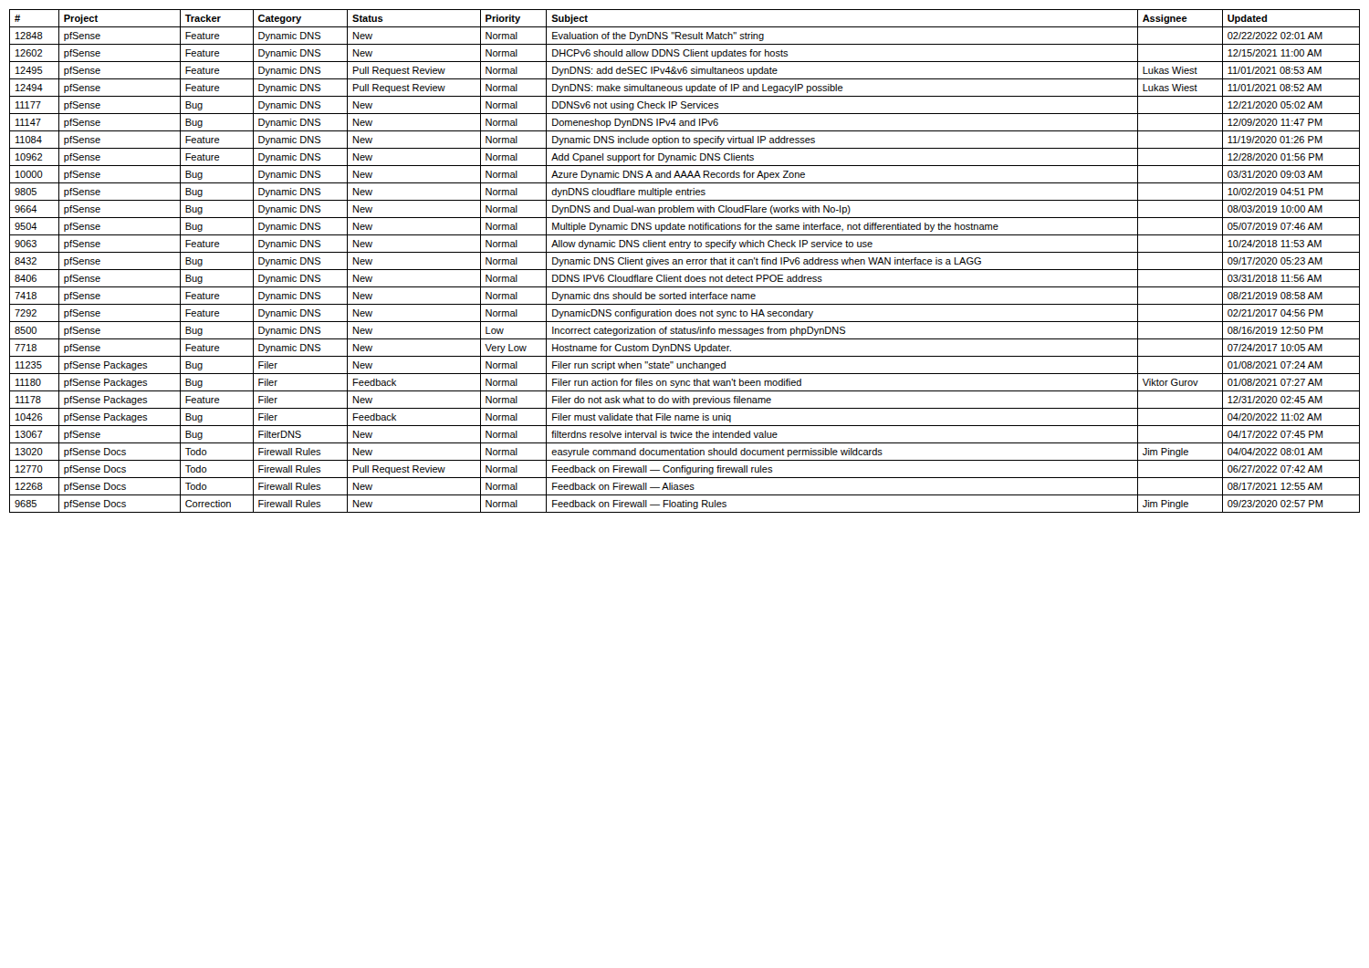| # | Project | Tracker | Category | Status | Priority | Subject | Assignee | Updated |
| --- | --- | --- | --- | --- | --- | --- | --- | --- |
| 12848 | pfSense | Feature | Dynamic DNS | New | Normal | Evaluation of the DynDNS "Result Match" string | | 02/22/2022 02:01 AM |
| 12602 | pfSense | Feature | Dynamic DNS | New | Normal | DHCPv6 should allow DDNS Client updates for hosts | | 12/15/2021 11:00 AM |
| 12495 | pfSense | Feature | Dynamic DNS | Pull Request Review | Normal | DynDNS: add deSEC IPv4&v6 simultaneos update | Lukas Wiest | 11/01/2021 08:53 AM |
| 12494 | pfSense | Feature | Dynamic DNS | Pull Request Review | Normal | DynDNS: make simultaneous update of IP and LegacyIP possible | Lukas Wiest | 11/01/2021 08:52 AM |
| 11177 | pfSense | Bug | Dynamic DNS | New | Normal | DDNSv6 not using Check IP Services | | 12/21/2020 05:02 AM |
| 11147 | pfSense | Bug | Dynamic DNS | New | Normal | Domeneshop DynDNS IPv4 and IPv6 | | 12/09/2020 11:47 PM |
| 11084 | pfSense | Feature | Dynamic DNS | New | Normal | Dynamic DNS include option to specify virtual IP addresses | | 11/19/2020 01:26 PM |
| 10962 | pfSense | Feature | Dynamic DNS | New | Normal | Add Cpanel support for Dynamic DNS Clients | | 12/28/2020 01:56 PM |
| 10000 | pfSense | Bug | Dynamic DNS | New | Normal | Azure Dynamic DNS A and AAAA Records for Apex Zone | | 03/31/2020 09:03 AM |
| 9805 | pfSense | Bug | Dynamic DNS | New | Normal | dynDNS cloudflare multiple entries | | 10/02/2019 04:51 PM |
| 9664 | pfSense | Bug | Dynamic DNS | New | Normal | DynDNS and Dual-wan problem with CloudFlare (works with No-Ip) | | 08/03/2019 10:00 AM |
| 9504 | pfSense | Bug | Dynamic DNS | New | Normal | Multiple Dynamic DNS update notifications for the same interface, not differentiated by the hostname | | 05/07/2019 07:46 AM |
| 9063 | pfSense | Feature | Dynamic DNS | New | Normal | Allow dynamic DNS client entry to specify which Check IP service to use | | 10/24/2018 11:53 AM |
| 8432 | pfSense | Bug | Dynamic DNS | New | Normal | Dynamic DNS Client gives an error that it can't find IPv6 address when WAN interface is a LAGG | | 09/17/2020 05:23 AM |
| 8406 | pfSense | Bug | Dynamic DNS | New | Normal | DDNS IPV6 Cloudflare Client does not detect PPOE address | | 03/31/2018 11:56 AM |
| 7418 | pfSense | Feature | Dynamic DNS | New | Normal | Dynamic dns should be sorted interface name | | 08/21/2019 08:58 AM |
| 7292 | pfSense | Feature | Dynamic DNS | New | Normal | DynamicDNS configuration does not sync to HA secondary | | 02/21/2017 04:56 PM |
| 8500 | pfSense | Bug | Dynamic DNS | New | Low | Incorrect categorization of status/info messages from phpDynDNS | | 08/16/2019 12:50 PM |
| 7718 | pfSense | Feature | Dynamic DNS | New | Very Low | Hostname for Custom DynDNS Updater. | | 07/24/2017 10:05 AM |
| 11235 | pfSense Packages | Bug | Filer | New | Normal | Filer run script when "state" unchanged | | 01/08/2021 07:24 AM |
| 11180 | pfSense Packages | Bug | Filer | Feedback | Normal | Filer run action for files on sync that wan't been modified | Viktor Gurov | 01/08/2021 07:27 AM |
| 11178 | pfSense Packages | Feature | Filer | New | Normal | Filer do not ask what to do with previous filename | | 12/31/2020 02:45 AM |
| 10426 | pfSense Packages | Bug | Filer | Feedback | Normal | Filer must validate that File name is uniq | | 04/20/2022 11:02 AM |
| 13067 | pfSense | Bug | FilterDNS | New | Normal | filterdns resolve interval is twice the intended value | | 04/17/2022 07:45 PM |
| 13020 | pfSense Docs | Todo | Firewall Rules | New | Normal | easyrule command documentation should document permissible wildcards | Jim Pingle | 04/04/2022 08:01 AM |
| 12770 | pfSense Docs | Todo | Firewall Rules | Pull Request Review | Normal | Feedback on Firewall — Configuring firewall rules | | 06/27/2022 07:42 AM |
| 12268 | pfSense Docs | Todo | Firewall Rules | New | Normal | Feedback on Firewall — Aliases | | 08/17/2021 12:55 AM |
| 9685 | pfSense Docs | Correction | Firewall Rules | New | Normal | Feedback on Firewall — Floating Rules | Jim Pingle | 09/23/2020 02:57 PM |